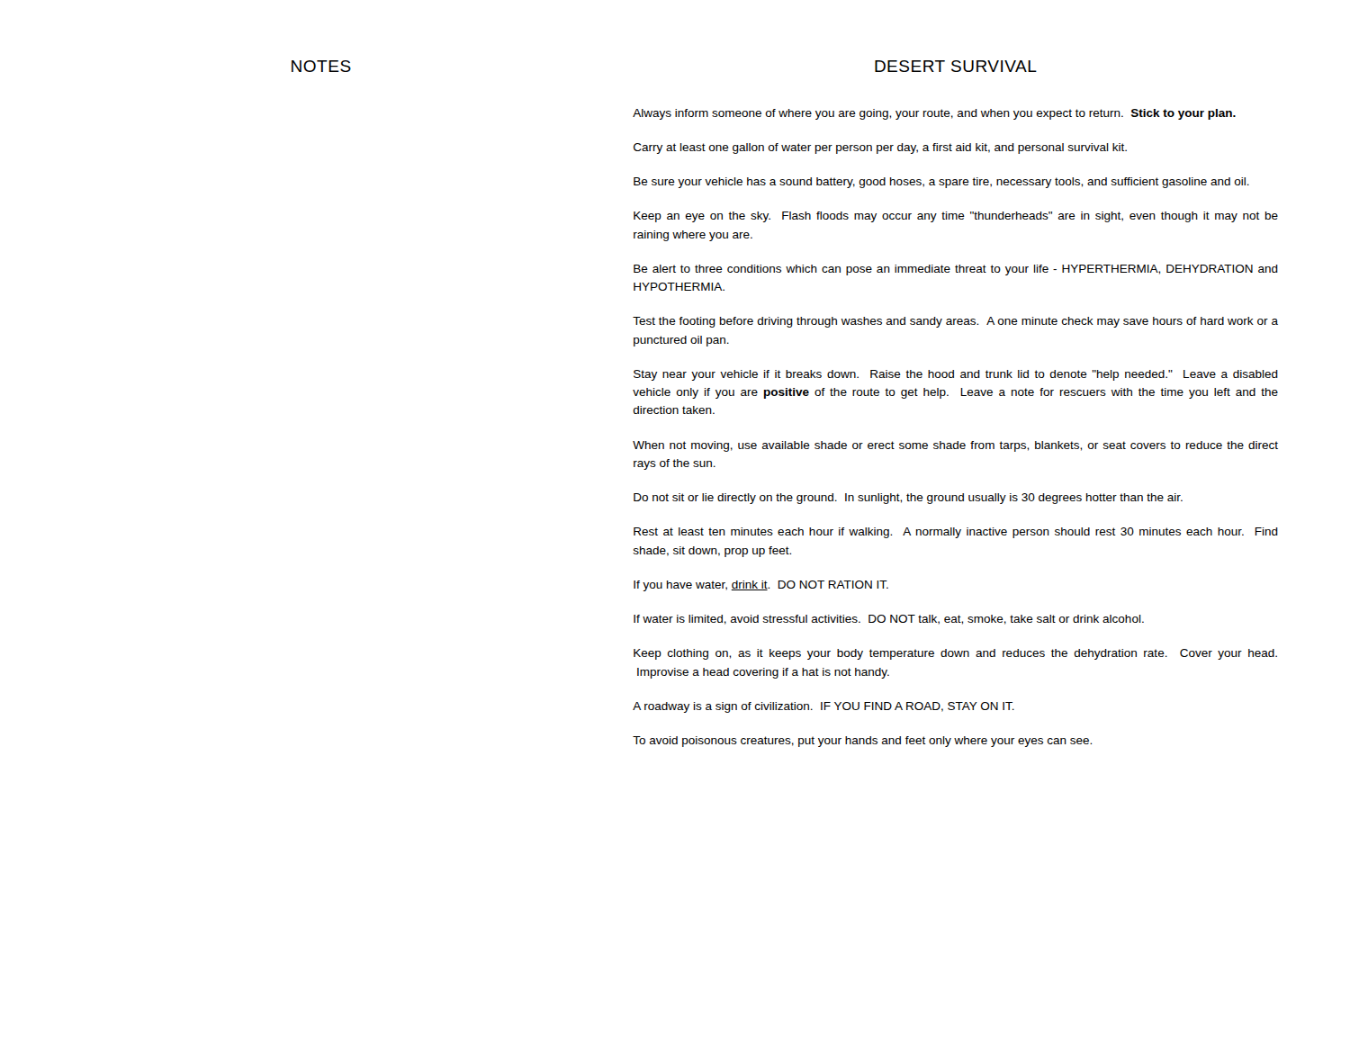NOTES
DESERT SURVIVAL
Always inform someone of where you are going, your route, and when you expect to return. Stick to your plan.
Carry at least one gallon of water per person per day, a first aid kit, and personal survival kit.
Be sure your vehicle has a sound battery, good hoses, a spare tire, necessary tools, and sufficient gasoline and oil.
Keep an eye on the sky. Flash floods may occur any time "thunderheads" are in sight, even though it may not be raining where you are.
Be alert to three conditions which can pose an immediate threat to your life - HYPERTHERMIA, DEHYDRATION and HYPOTHERMIA.
Test the footing before driving through washes and sandy areas. A one minute check may save hours of hard work or a punctured oil pan.
Stay near your vehicle if it breaks down. Raise the hood and trunk lid to denote "help needed." Leave a disabled vehicle only if you are positive of the route to get help. Leave a note for rescuers with the time you left and the direction taken.
When not moving, use available shade or erect some shade from tarps, blankets, or seat covers to reduce the direct rays of the sun.
Do not sit or lie directly on the ground. In sunlight, the ground usually is 30 degrees hotter than the air.
Rest at least ten minutes each hour if walking. A normally inactive person should rest 30 minutes each hour. Find shade, sit down, prop up feet.
If you have water, drink it. DO NOT RATION IT.
If water is limited, avoid stressful activities. DO NOT talk, eat, smoke, take salt or drink alcohol.
Keep clothing on, as it keeps your body temperature down and reduces the dehydration rate. Cover your head. Improvise a head covering if a hat is not handy.
A roadway is a sign of civilization. IF YOU FIND A ROAD, STAY ON IT.
To avoid poisonous creatures, put your hands and feet only where your eyes can see.